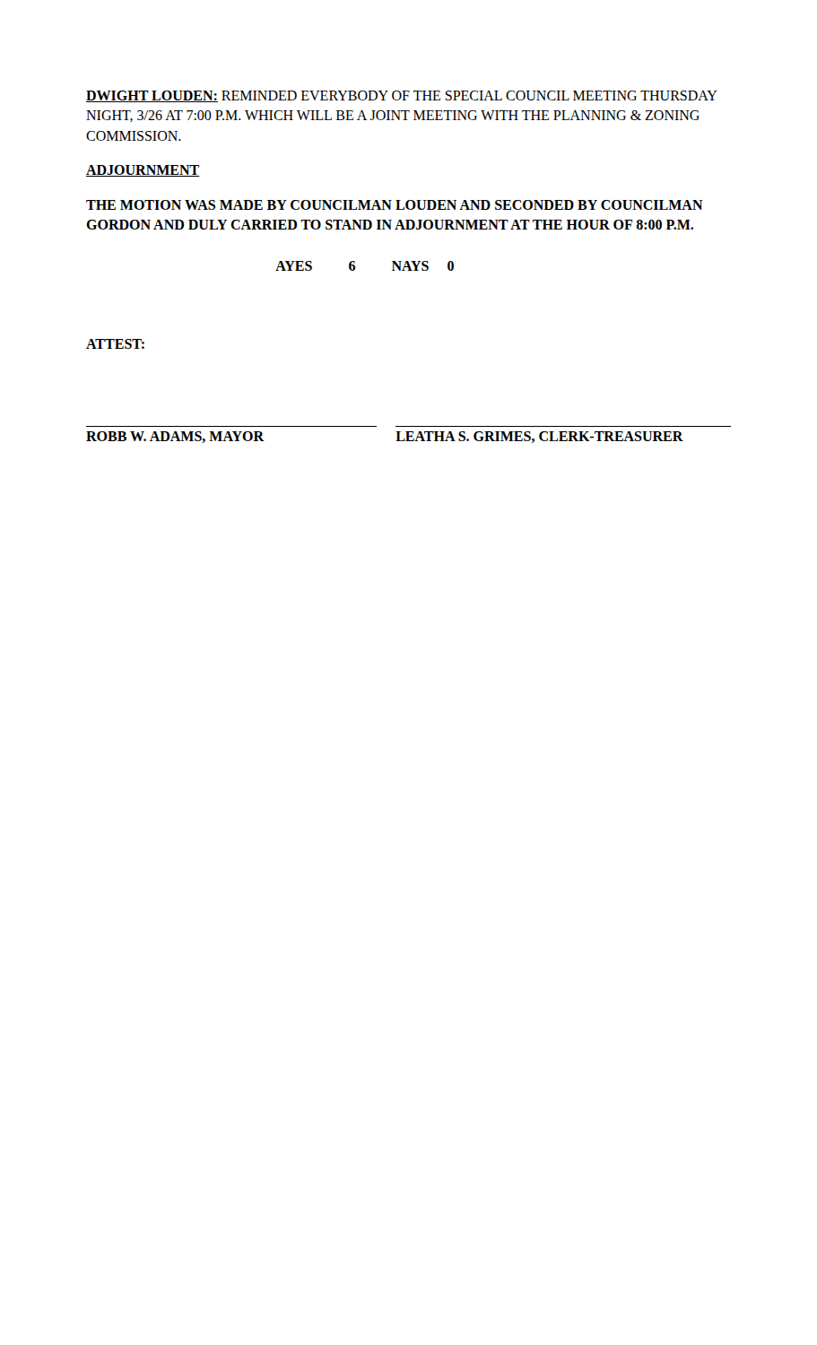DWIGHT LOUDEN: REMINDED EVERYBODY OF THE SPECIAL COUNCIL MEETING THURSDAY NIGHT, 3/26 AT 7:00 P.M. WHICH WILL BE A JOINT MEETING WITH THE PLANNING & ZONING COMMISSION.
ADJOURNMENT
THE MOTION WAS MADE BY COUNCILMAN LOUDEN AND SECONDED BY COUNCILMAN GORDON AND DULY CARRIED TO STAND IN ADJOURNMENT AT THE HOUR OF 8:00 P.M.
AYES 6 NAYS 0
ATTEST:
| ROBB W. ADAMS, MAYOR | | LEATHA S. GRIMES, CLERK-TREASURER |